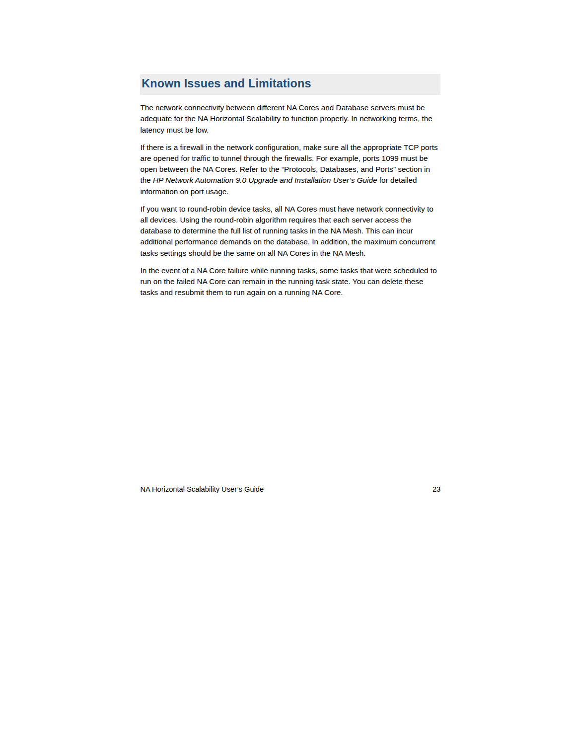Known Issues and Limitations
The network connectivity between different NA Cores and Database servers must be adequate for the NA Horizontal Scalability to function properly. In networking terms, the latency must be low.
If there is a firewall in the network configuration, make sure all the appropriate TCP ports are opened for traffic to tunnel through the firewalls. For example, ports 1099 must be open between the NA Cores. Refer to the “Protocols, Databases, and Ports” section in the HP Network Automation 9.0 Upgrade and Installation User’s Guide for detailed information on port usage.
If you want to round-robin device tasks, all NA Cores must have network connectivity to all devices. Using the round-robin algorithm requires that each server access the database to determine the full list of running tasks in the NA Mesh. This can incur additional performance demands on the database. In addition, the maximum concurrent tasks settings should be the same on all NA Cores in the NA Mesh.
In the event of a NA Core failure while running tasks, some tasks that were scheduled to run on the failed NA Core can remain in the running task state. You can delete these tasks and resubmit them to run again on a running NA Core.
NA Horizontal Scalability User’s Guide 23